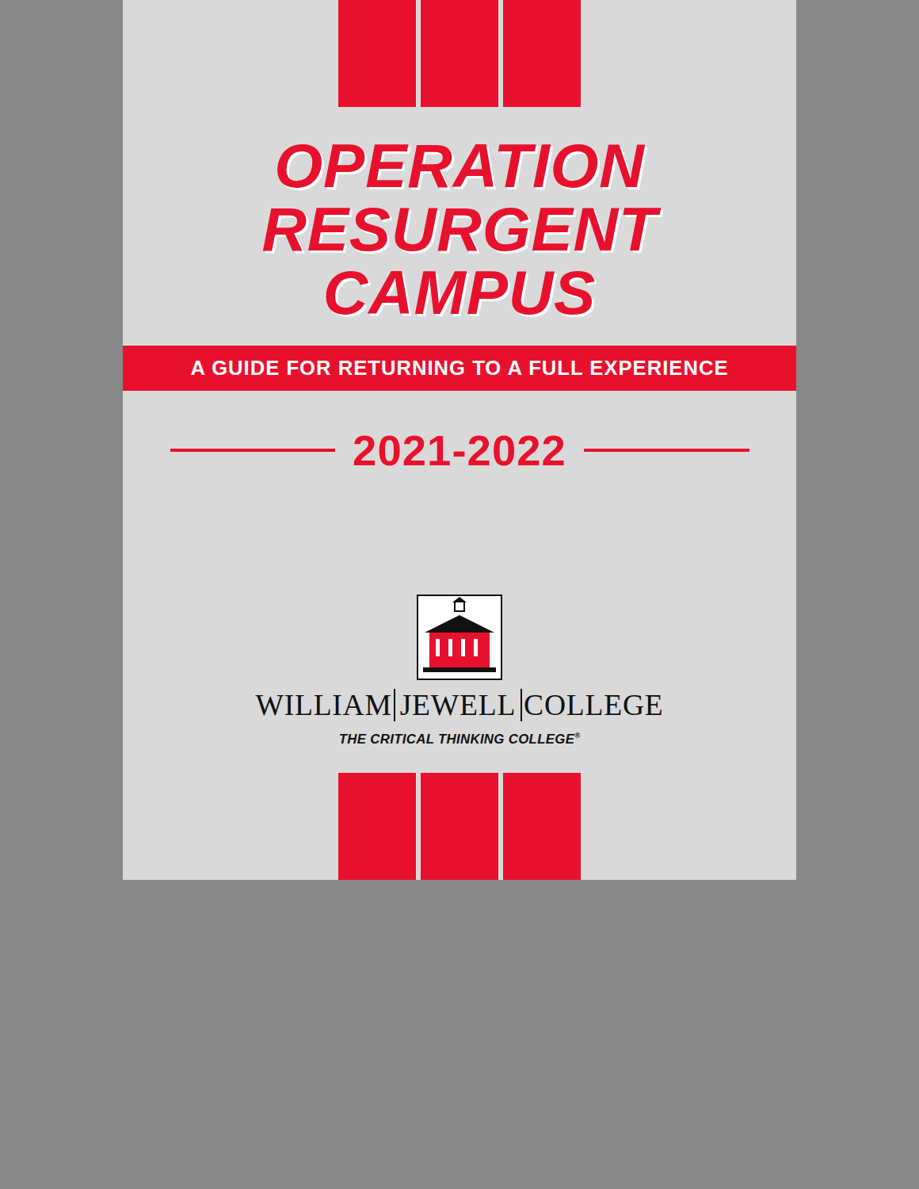Operation Resurgent Campus
A Guide for Returning to a Full Experience
2021-2022
WILLIAMJEWELLCOLLEGE
The Critical Thinking College®